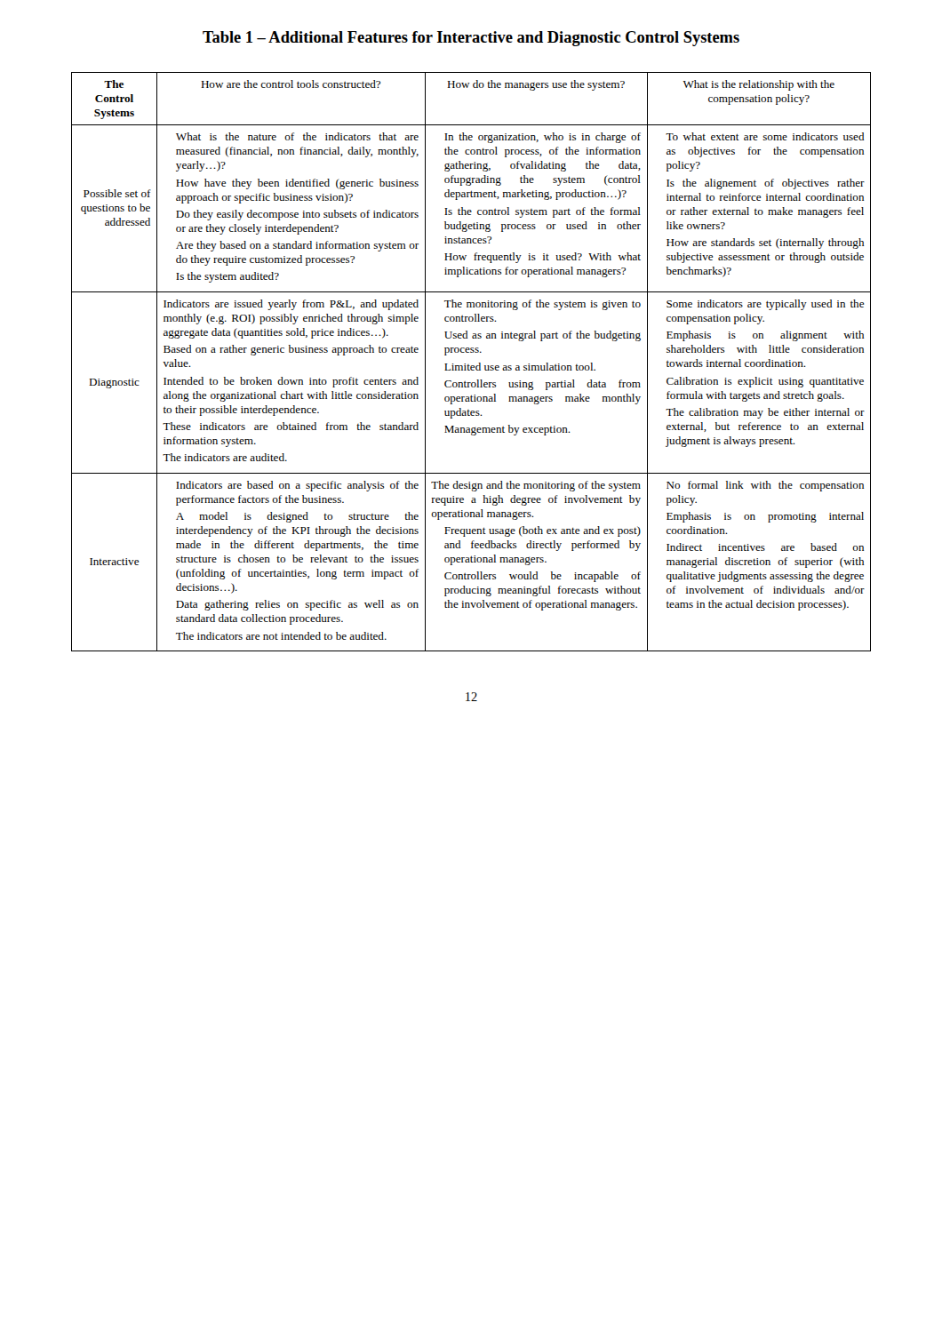Table 1 – Additional Features for Interactive and Diagnostic Control Systems
| The Control Systems | How are the control tools constructed? | How do the managers use the system? | What is the relationship with the compensation policy? |
| --- | --- | --- | --- |
| Possible set of questions to be addressed | What is the nature of the indicators that are measured (financial, non financial, daily, monthly, yearly…)? How have they been identified (generic business approach or specific business vision)? Do they easily decompose into subsets of indicators or are they closely interdependent? Are they based on a standard information system or do they require customized processes? Is the system audited? | In the organization, who is in charge of the control process, of the information gathering, ofvalidating the data, ofupgrading the system (control department, marketing, production…)? Is the control system part of the formal budgeting process or used in other instances? How frequently is it used? With what implications for operational managers? | To what extent are some indicators used as objectives for the compensation policy? Is the alignement of objectives rather internal to reinforce internal coordination or rather external to make managers feel like owners? How are standards set (internally through subjective assessment or through outside benchmarks)? |
| Diagnostic | Indicators are issued yearly from P&L, and updated monthly (e.g. ROI) possibly enriched through simple aggregate data (quantities sold, price indices…). Based on a rather generic business approach to create value. Intended to be broken down into profit centers and along the organizational chart with little consideration to their possible interdependence. These indicators are obtained from the standard information system. The indicators are audited. | The monitoring of the system is given to controllers. Used as an integral part of the budgeting process. Limited use as a simulation tool. Controllers using partial data from operational managers make monthly updates. Management by exception. | Some indicators are typically used in the compensation policy. Emphasis is on alignment with shareholders with little consideration towards internal coordination. Calibration is explicit using quantitative formula with targets and stretch goals. The calibration may be either internal or external, but reference to an external judgment is always present. |
| Interactive | Indicators are based on a specific analysis of the performance factors of the business. A model is designed to structure the interdependency of the KPI through the decisions made in the different departments, the time structure is chosen to be relevant to the issues (unfolding of uncertainties, long term impact of decisions…). Data gathering relies on specific as well as on standard data collection procedures. The indicators are not intended to be audited. | The design and the monitoring of the system require a high degree of involvement by operational managers. Frequent usage (both ex ante and ex post) and feedbacks directly performed by operational managers. Controllers would be incapable of producing meaningful forecasts without the involvement of operational managers. | No formal link with the compensation policy. Emphasis is on promoting internal coordination. Indirect incentives are based on managerial discretion of superior (with qualitative judgments assessing the degree of involvement of individuals and/or teams in the actual decision processes). |
12